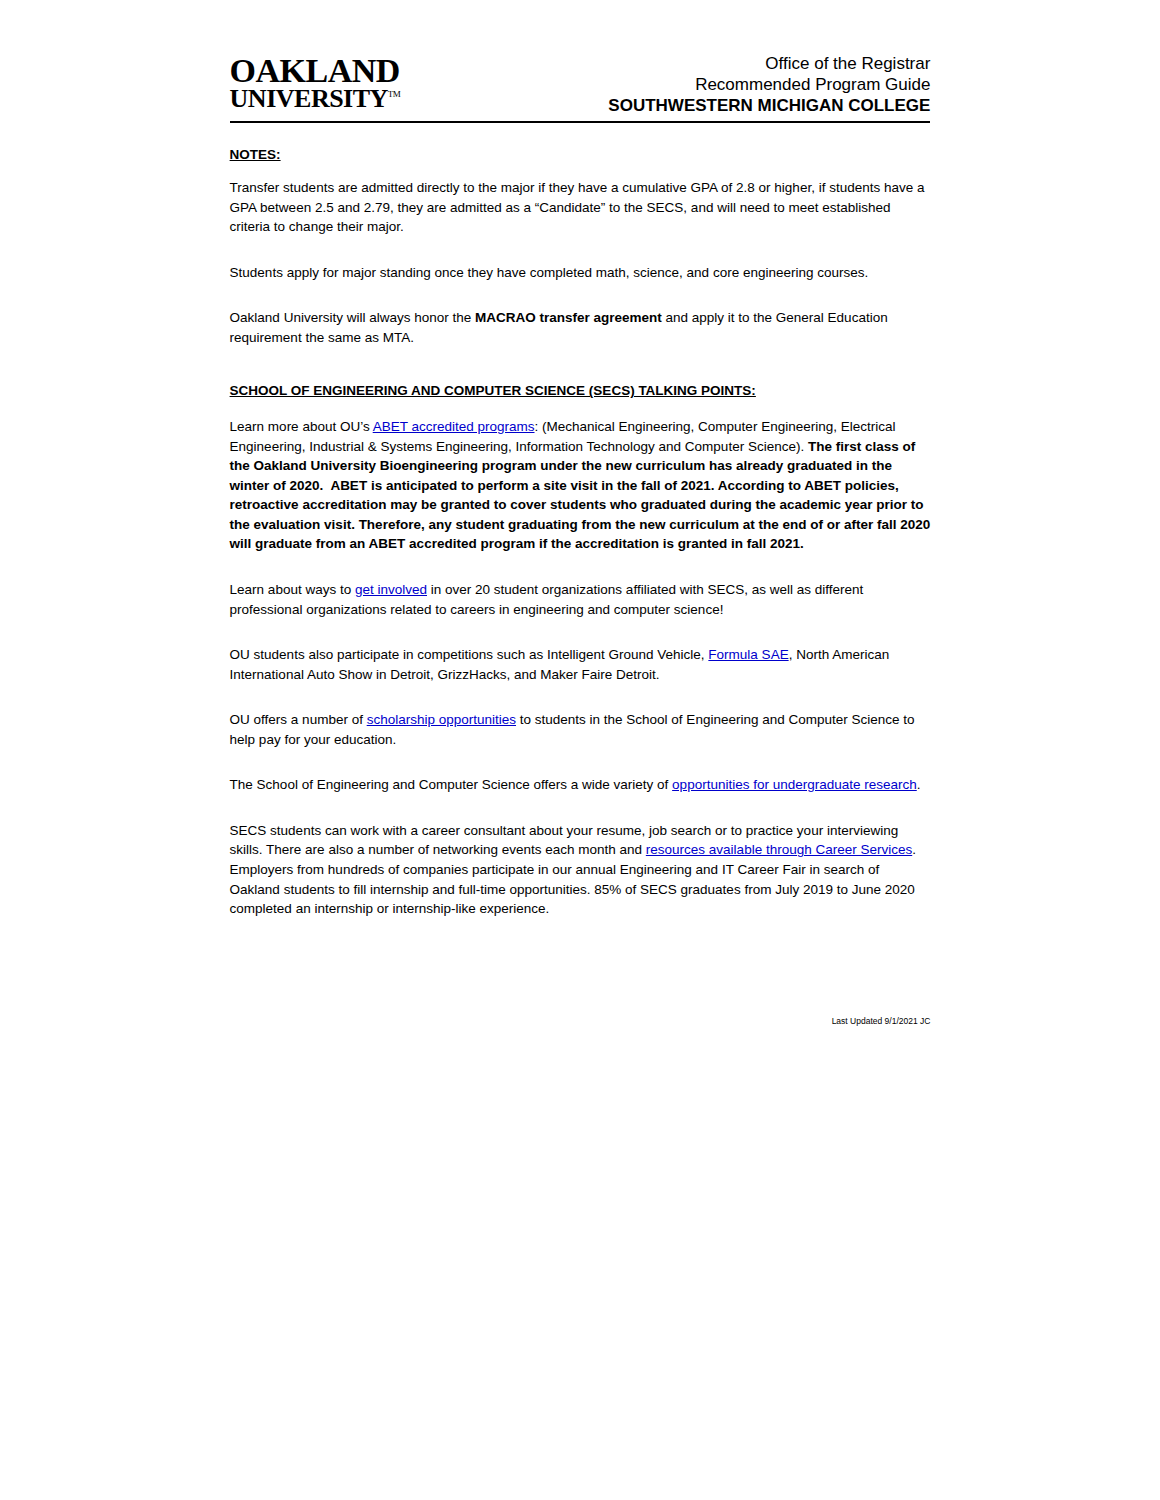OAKLAND
UNIVERSITYTM
Office of the Registrar
Recommended Program Guide
SOUTHWESTERN MICHIGAN COLLEGE
NOTES:
Transfer students are admitted directly to the major if they have a cumulative GPA of 2.8 or higher, if students have a GPA between 2.5 and 2.79, they are admitted as a “Candidate” to the SECS, and will need to meet established criteria to change their major.
Students apply for major standing once they have completed math, science, and core engineering courses.
Oakland University will always honor the MACRAO transfer agreement and apply it to the General Education requirement the same as MTA.
SCHOOL OF ENGINEERING AND COMPUTER SCIENCE (SECS) TALKING POINTS:
Learn more about OU’s ABET accredited programs: (Mechanical Engineering, Computer Engineering, Electrical Engineering, Industrial & Systems Engineering, Information Technology and Computer Science). The first class of the Oakland University Bioengineering program under the new curriculum has already graduated in the winter of 2020. ABET is anticipated to perform a site visit in the fall of 2021. According to ABET policies, retroactive accreditation may be granted to cover students who graduated during the academic year prior to the evaluation visit. Therefore, any student graduating from the new curriculum at the end of or after fall 2020 will graduate from an ABET accredited program if the accreditation is granted in fall 2021.
Learn about ways to get involved in over 20 student organizations affiliated with SECS, as well as different professional organizations related to careers in engineering and computer science!
OU students also participate in competitions such as Intelligent Ground Vehicle, Formula SAE, North American International Auto Show in Detroit, GrizzHacks, and Maker Faire Detroit.
OU offers a number of scholarship opportunities to students in the School of Engineering and Computer Science to help pay for your education.
The School of Engineering and Computer Science offers a wide variety of opportunities for undergraduate research.
SECS students can work with a career consultant about your resume, job search or to practice your interviewing skills. There are also a number of networking events each month and resources available through Career Services. Employers from hundreds of companies participate in our annual Engineering and IT Career Fair in search of Oakland students to fill internship and full-time opportunities. 85% of SECS graduates from July 2019 to June 2020 completed an internship or internship-like experience.
Last Updated 9/1/2021 JC